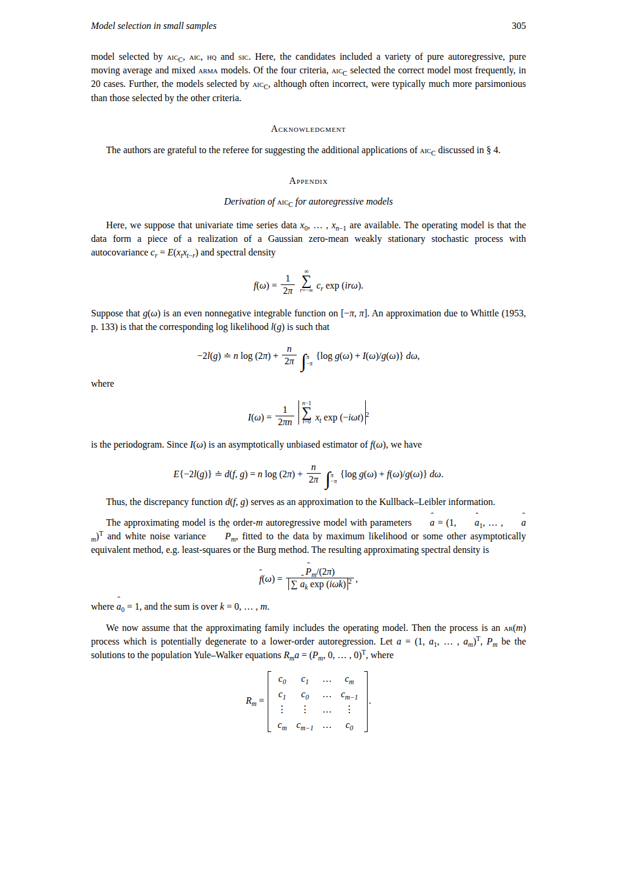Model selection in small samples 305
model selected by aicC, aic, hq and sic. Here, the candidates included a variety of pure autoregressive, pure moving average and mixed arma models. Of the four criteria, aicC selected the correct model most frequently, in 20 cases. Further, the models selected by aicC, although often incorrect, were typically much more parsimonious than those selected by the other criteria.
Acknowledgment
The authors are grateful to the referee for suggesting the additional applications of aicC discussed in § 4.
Appendix
Derivation of aicC for autoregressive models
Here, we suppose that univariate time series data x0, … , xn−1 are available. The operating model is that the data form a piece of a realization of a Gaussian zero-mean weakly stationary stochastic process with autocovariance cr = E(xtxt−r) and spectral density
f(ω) = 12π ∞∑r=−∞ cr exp (irω).
Suppose that g(ω) is an even nonnegative integrable function on [−π, π]. An approximation due to Whittle (1953, p. 133) is that the corresponding log likelihood l(g) is such that
−2l(g) ≐ n log (2π) + n 2π ∫π−π {log g(ω) + I(ω)/g(ω)} dω,
where
I(ω) = 12πn n−1∑t=0 xt exp (−iωt) 2
is the periodogram. Since I(ω) is an asymptotically unbiased estimator of f(ω), we have
E{−2l(g)} ≐ d(f, g) = n log (2π) + n 2π ∫π−π {log g(ω) + f(ω)/g(ω)} dω.
Thus, the discrepancy function d(f, g) serves as an approximation to the Kullback–Leibler information.
The approximating model is the order-m autoregressive model with parameters a = (1, a1, … , am)T and white noise variance Pm, fitted to the data by maximum likelihood or some other asymptotically equivalent method, e.g. least-squares or the Burg method. The resulting approximating spectral density is
f(ω) = Pm/(2π)∑ ak exp (iωk)2,
where a0 = 1, and the sum is over k = 0, … , m.
We now assume that the approximating family includes the operating model. Then the process is an ar(m) process which is potentially degenerate to a lower-order autoregression. Let a = (1, a1, … , am)T, Pm be the solutions to the population Yule–Walker equations Rma = (Pm, 0, … , 0)T, where
Rm =
| c 0 | c 1 | … | c m |
| c 1 | c 0 | … | c m −1 |
| ⋮ | ⋮ | … | ⋮ |
| c m | c m −1 | … | c 0 |
.